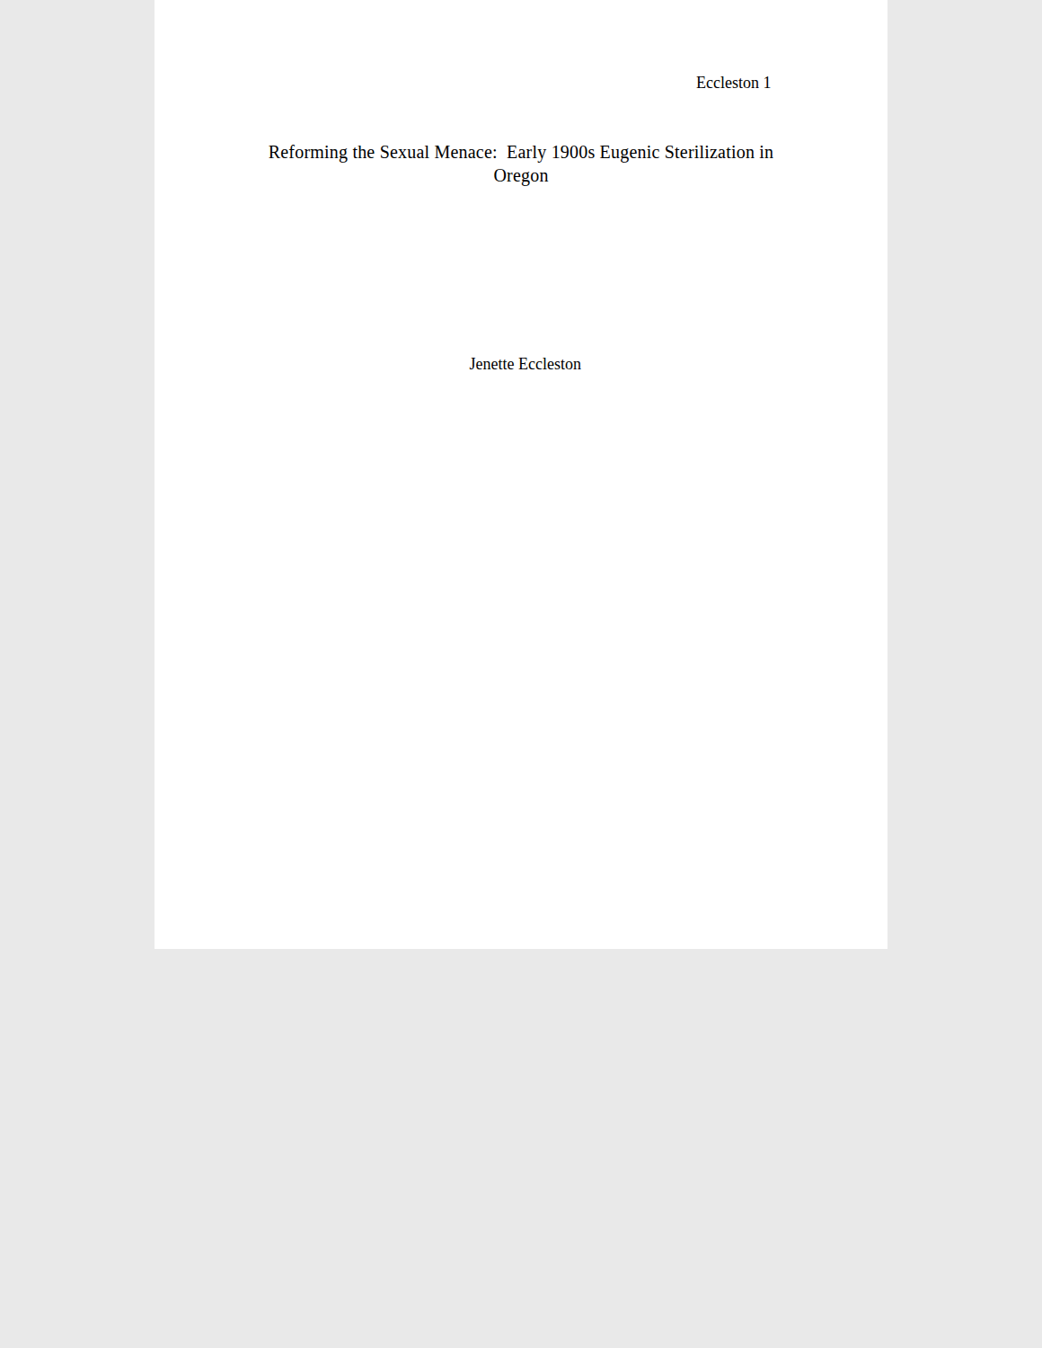Eccleston 1
Reforming the Sexual Menace: Early 1900s Eugenic Sterilization in Oregon
Jenette Eccleston